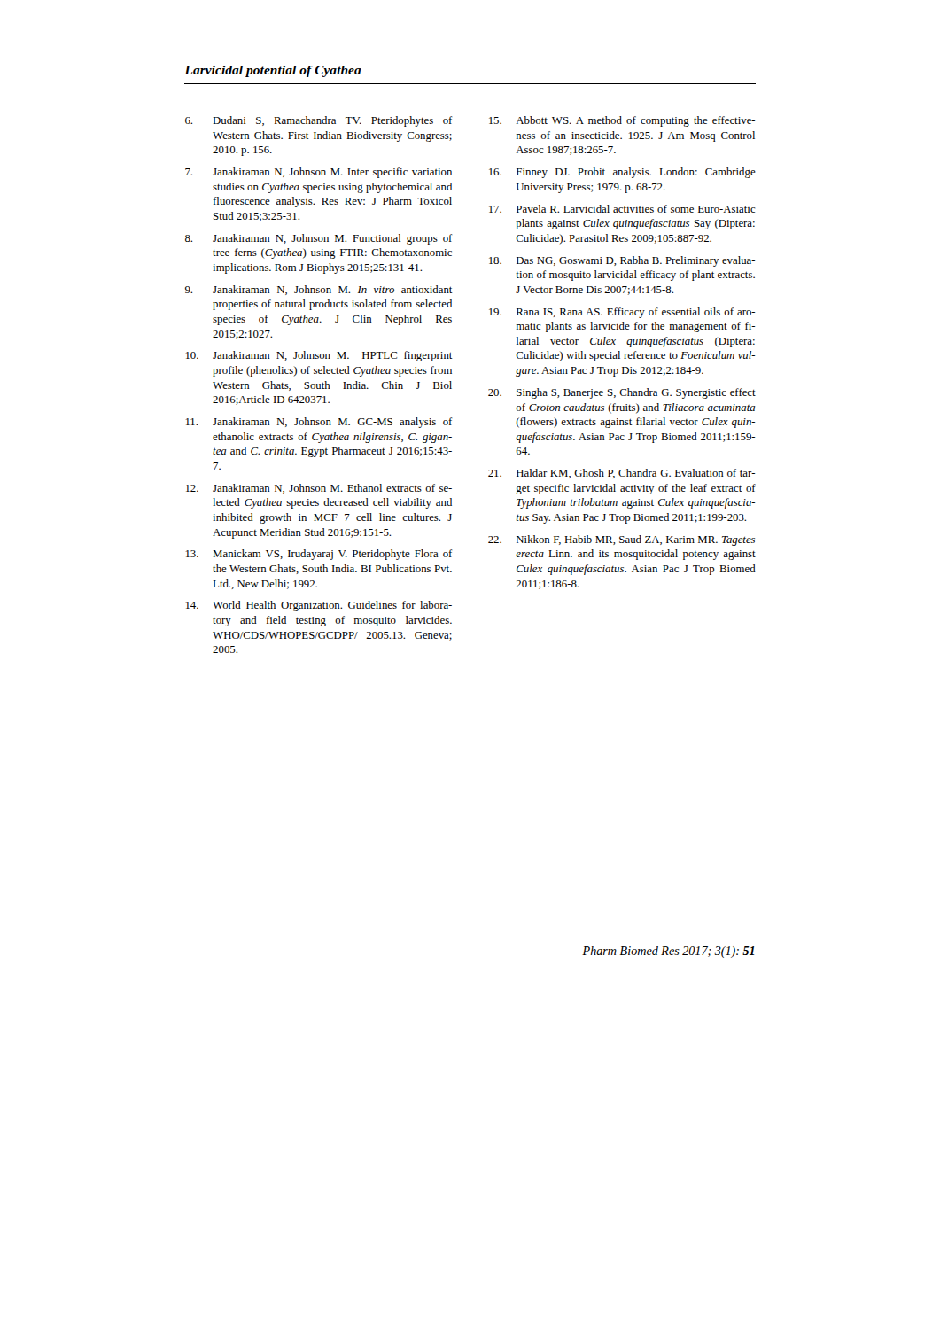Larvicidal potential of Cyathea
6. Dudani S, Ramachandra TV. Pteridophytes of Western Ghats. First Indian Biodiversity Congress; 2010. p. 156.
7. Janakiraman N, Johnson M. Inter specific variation studies on Cyathea species using phytochemical and fluorescence analysis. Res Rev: J Pharm Toxicol Stud 2015;3:25-31.
8. Janakiraman N, Johnson M. Functional groups of tree ferns (Cyathea) using FTIR: Chemotaxonomic implications. Rom J Biophys 2015;25:131-41.
9. Janakiraman N, Johnson M. In vitro antioxidant properties of natural products isolated from selected species of Cyathea. J Clin Nephrol Res 2015;2:1027.
10. Janakiraman N, Johnson M. HPTLC fingerprint profile (phenolics) of selected Cyathea species from Western Ghats, South India. Chin J Biol 2016;Article ID 6420371.
11. Janakiraman N, Johnson M. GC-MS analysis of ethanolic extracts of Cyathea nilgirensis, C. gigantea and C. crinita. Egypt Pharmaceut J 2016;15:43-7.
12. Janakiraman N, Johnson M. Ethanol extracts of selected Cyathea species decreased cell viability and inhibited growth in MCF 7 cell line cultures. J Acupunct Meridian Stud 2016;9:151-5.
13. Manickam VS, Irudayaraj V. Pteridophyte Flora of the Western Ghats, South India. BI Publications Pvt. Ltd., New Delhi; 1992.
14. World Health Organization. Guidelines for laboratory and field testing of mosquito larvicides. WHO/CDS/WHOPES/GCDPP/ 2005.13. Geneva; 2005.
15. Abbott WS. A method of computing the effectiveness of an insecticide. 1925. J Am Mosq Control Assoc 1987;18:265-7.
16. Finney DJ. Probit analysis. London: Cambridge University Press; 1979. p. 68-72.
17. Pavela R. Larvicidal activities of some Euro-Asiatic plants against Culex quinquefasciatus Say (Diptera: Culicidae). Parasitol Res 2009;105:887-92.
18. Das NG, Goswami D, Rabha B. Preliminary evaluation of mosquito larvicidal efficacy of plant extracts. J Vector Borne Dis 2007;44:145-8.
19. Rana IS, Rana AS. Efficacy of essential oils of aromatic plants as larvicide for the management of filarial vector Culex quinquefasciatus (Diptera: Culicidae) with special reference to Foeniculum vulgare. Asian Pac J Trop Dis 2012;2:184-9.
20. Singha S, Banerjee S, Chandra G. Synergistic effect of Croton caudatus (fruits) and Tiliacora acuminata (flowers) extracts against filarial vector Culex quinquefasciatus. Asian Pac J Trop Biomed 2011;1:159-64.
21. Haldar KM, Ghosh P, Chandra G. Evaluation of target specific larvicidal activity of the leaf extract of Typhonium trilobatum against Culex quinquefasciatus Say. Asian Pac J Trop Biomed 2011;1:199-203.
22. Nikkon F, Habib MR, Saud ZA, Karim MR. Tagetes erecta Linn. and its mosquitocidal potency against Culex quinquefasciatus. Asian Pac J Trop Biomed 2011;1:186-8.
Pharm Biomed Res 2017; 3(1): 51